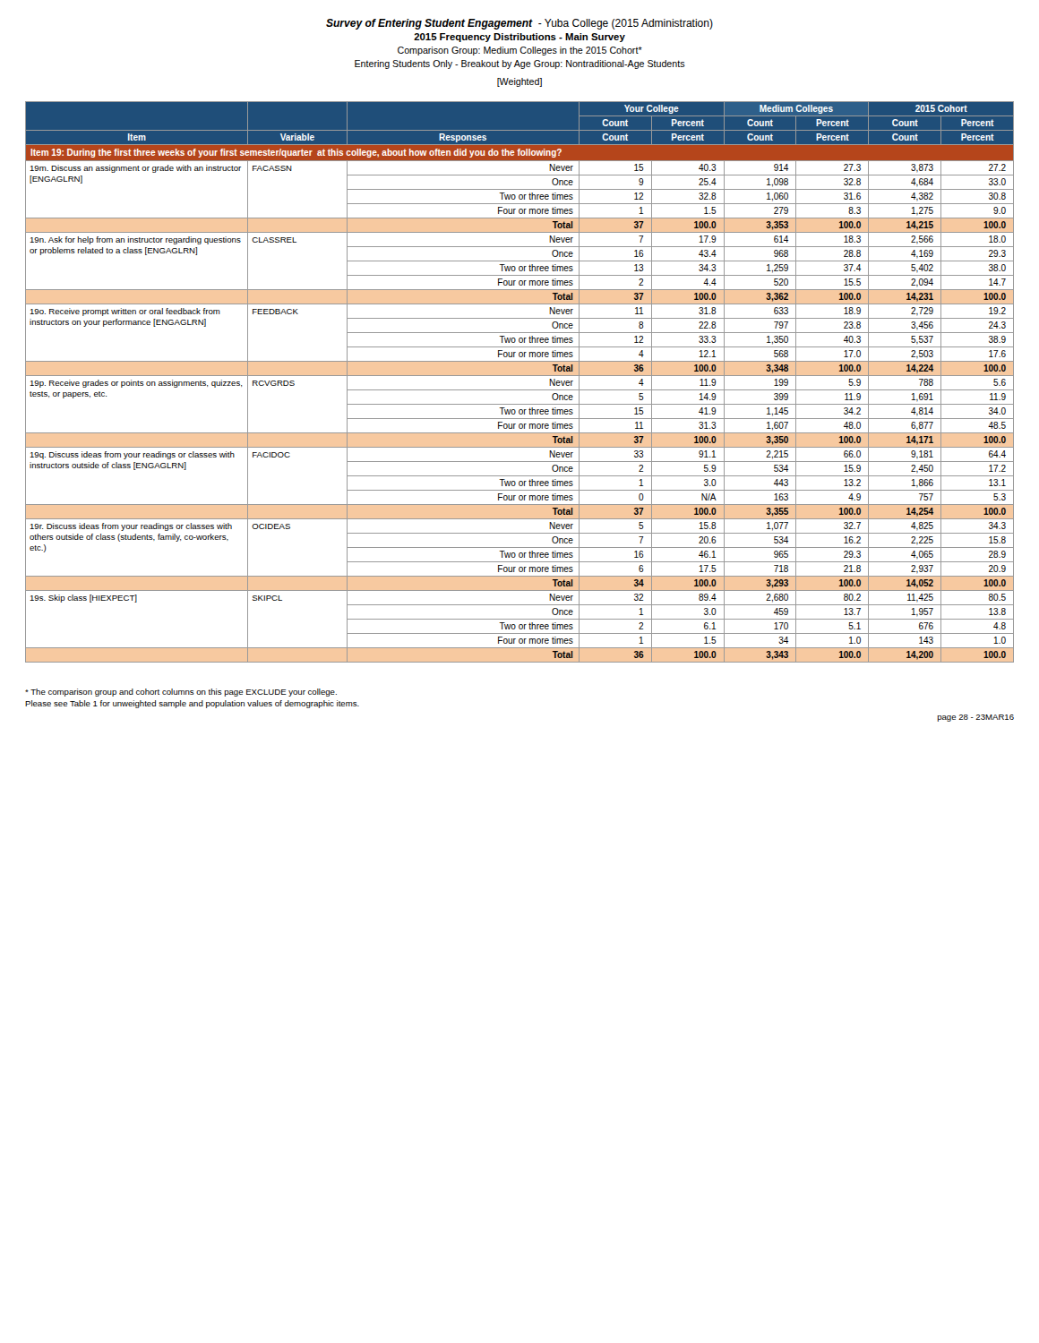Survey of Entering Student Engagement - Yuba College (2015 Administration)
2015 Frequency Distributions - Main Survey
Comparison Group: Medium Colleges in the 2015 Cohort*
Entering Students Only - Breakout by Age Group: Nontraditional-Age Students
[Weighted]
| | | | Your College | Medium Colleges | 2015 Cohort |
| --- | --- | --- | --- | --- | --- |
| Count | Percent | Count | Percent | Count | Percent |
| Item | Variable | Responses | Count | Percent | Count | Percent | Count | Percent |
| Item 19: During the first three weeks of your first semester/quarter at this college, about how often did you do the following? |
| 19m. Discuss an assignment or grade with an instructor [ENGAGLRN] | FACASSN | Never | 15 | 40.3 | 914 | 27.3 | 3,873 | 27.2 |
| Once | 9 | 25.4 | 1,098 | 32.8 | 4,684 | 33.0 |
| Two or three times | 12 | 32.8 | 1,060 | 31.6 | 4,382 | 30.8 |
| Four or more times | 1 | 1.5 | 279 | 8.3 | 1,275 | 9.0 |
| | | Total | 37 | 100.0 | 3,353 | 100.0 | 14,215 | 100.0 |
| 19n. Ask for help from an instructor regarding questions or problems related to a class [ENGAGLRN] | CLASSREL | Never | 7 | 17.9 | 614 | 18.3 | 2,566 | 18.0 |
| Once | 16 | 43.4 | 968 | 28.8 | 4,169 | 29.3 |
| Two or three times | 13 | 34.3 | 1,259 | 37.4 | 5,402 | 38.0 |
| Four or more times | 2 | 4.4 | 520 | 15.5 | 2,094 | 14.7 |
| | | Total | 37 | 100.0 | 3,362 | 100.0 | 14,231 | 100.0 |
| 19o. Receive prompt written or oral feedback from instructors on your performance [ENGAGLRN] | FEEDBACK | Never | 11 | 31.8 | 633 | 18.9 | 2,729 | 19.2 |
| Once | 8 | 22.8 | 797 | 23.8 | 3,456 | 24.3 |
| Two or three times | 12 | 33.3 | 1,350 | 40.3 | 5,537 | 38.9 |
| Four or more times | 4 | 12.1 | 568 | 17.0 | 2,503 | 17.6 |
| | | Total | 36 | 100.0 | 3,348 | 100.0 | 14,224 | 100.0 |
| 19p. Receive grades or points on assignments, quizzes, tests, or papers, etc. | RCVGRDS | Never | 4 | 11.9 | 199 | 5.9 | 788 | 5.6 |
| Once | 5 | 14.9 | 399 | 11.9 | 1,691 | 11.9 |
| Two or three times | 15 | 41.9 | 1,145 | 34.2 | 4,814 | 34.0 |
| Four or more times | 11 | 31.3 | 1,607 | 48.0 | 6,877 | 48.5 |
| | | Total | 37 | 100.0 | 3,350 | 100.0 | 14,171 | 100.0 |
| 19q. Discuss ideas from your readings or classes with instructors outside of class [ENGAGLRN] | FACIDOC | Never | 33 | 91.1 | 2,215 | 66.0 | 9,181 | 64.4 |
| Once | 2 | 5.9 | 534 | 15.9 | 2,450 | 17.2 |
| Two or three times | 1 | 3.0 | 443 | 13.2 | 1,866 | 13.1 |
| Four or more times | 0 | N/A | 163 | 4.9 | 757 | 5.3 |
| | | Total | 37 | 100.0 | 3,355 | 100.0 | 14,254 | 100.0 |
| 19r. Discuss ideas from your readings or classes with others outside of class (students, family, co-workers, etc.) | OCIDEAS | Never | 5 | 15.8 | 1,077 | 32.7 | 4,825 | 34.3 |
| Once | 7 | 20.6 | 534 | 16.2 | 2,225 | 15.8 |
| Two or three times | 16 | 46.1 | 965 | 29.3 | 4,065 | 28.9 |
| Four or more times | 6 | 17.5 | 718 | 21.8 | 2,937 | 20.9 |
| | | Total | 34 | 100.0 | 3,293 | 100.0 | 14,052 | 100.0 |
| 19s. Skip class [HIEXPECT] | SKIPCL | Never | 32 | 89.4 | 2,680 | 80.2 | 11,425 | 80.5 |
| Once | 1 | 3.0 | 459 | 13.7 | 1,957 | 13.8 |
| Two or three times | 2 | 6.1 | 170 | 5.1 | 676 | 4.8 |
| Four or more times | 1 | 1.5 | 34 | 1.0 | 143 | 1.0 |
| | | Total | 36 | 100.0 | 3,343 | 100.0 | 14,200 | 100.0 |
* The comparison group and cohort columns on this page EXCLUDE your college.
Please see Table 1 for unweighted sample and population values of demographic items.
page 28 - 23MAR16